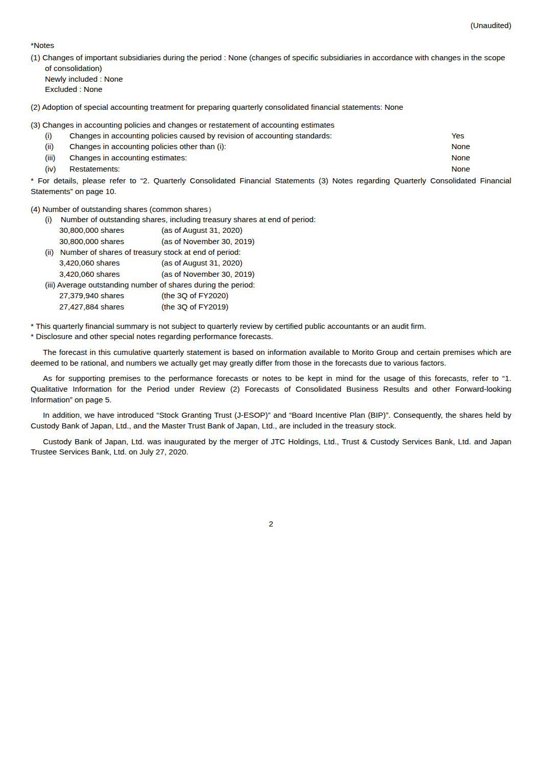(Unaudited)
*Notes
(1) Changes of important subsidiaries during the period : None (changes of specific subsidiaries in accordance with changes in the scope of consolidation)
Newly included : None
Excluded : None
(2) Adoption of special accounting treatment for preparing quarterly consolidated financial statements: None
(3) Changes in accounting policies and changes or restatement of accounting estimates
| (i) | Changes in accounting policies caused by revision of accounting standards: | Yes |
| (ii) | Changes in accounting policies other than (i): | None |
| (iii) | Changes in accounting estimates: | None |
| (iv) | Restatements: | None |
* For details, please refer to “2. Quarterly Consolidated Financial Statements (3) Notes regarding Quarterly Consolidated Financial Statements” on page 10.
(4) Number of outstanding shares (common shares）
(i) Number of outstanding shares, including treasury shares at end of period:
| 30,800,000 shares | (as of August 31, 2020) |
| 30,800,000 shares | (as of November 30, 2019) |
(ii) Number of shares of treasury stock at end of period:
| 3,420,060 shares | (as of August 31, 2020) |
| 3,420,060 shares | (as of November 30, 2019) |
(iii) Average outstanding number of shares during the period:
| 27,379,940 shares | (the 3Q of FY2020) |
| 27,427,884 shares | (the 3Q of FY2019) |
* This quarterly financial summary is not subject to quarterly review by certified public accountants or an audit firm.
* Disclosure and other special notes regarding performance forecasts.
The forecast in this cumulative quarterly statement is based on information available to Morito Group and certain premises which are deemed to be rational, and numbers we actually get may greatly differ from those in the forecasts due to various factors.
As for supporting premises to the performance forecasts or notes to be kept in mind for the usage of this forecasts, refer to “1. Qualitative Information for the Period under Review (2) Forecasts of Consolidated Business Results and other Forward-looking Information” on page 5.
In addition, we have introduced “Stock Granting Trust (J-ESOP)” and “Board Incentive Plan (BIP)”. Consequently, the shares held by Custody Bank of Japan, Ltd., and the Master Trust Bank of Japan, Ltd., are included in the treasury stock.
Custody Bank of Japan, Ltd. was inaugurated by the merger of JTC Holdings, Ltd., Trust & Custody Services Bank, Ltd. and Japan Trustee Services Bank, Ltd. on July 27, 2020.
2